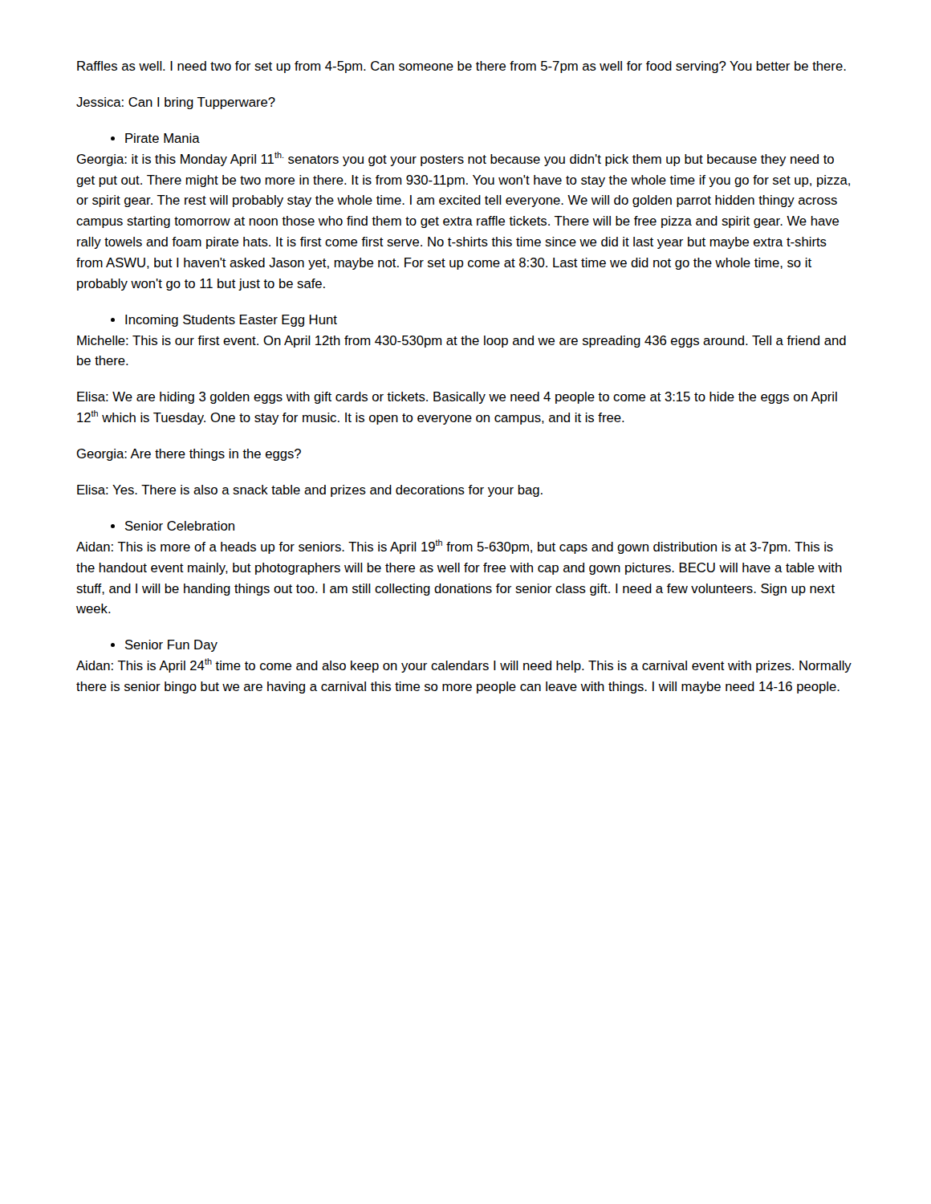Raffles as well. I need two for set up from 4-5pm. Can someone be there from 5-7pm as well for food serving? You better be there.
Jessica: Can I bring Tupperware?
Pirate Mania
Georgia: it is this Monday April 11th. senators you got your posters not because you didn't pick them up but because they need to get put out. There might be two more in there. It is from 930-11pm. You won't have to stay the whole time if you go for set up, pizza, or spirit gear. The rest will probably stay the whole time. I am excited tell everyone. We will do golden parrot hidden thingy across campus starting tomorrow at noon those who find them to get extra raffle tickets. There will be free pizza and spirit gear. We have rally towels and foam pirate hats. It is first come first serve. No t-shirts this time since we did it last year but maybe extra t-shirts from ASWU, but I haven't asked Jason yet, maybe not. For set up come at 8:30. Last time we did not go the whole time, so it probably won't go to 11 but just to be safe.
Incoming Students Easter Egg Hunt
Michelle: This is our first event. On April 12th from 430-530pm at the loop and we are spreading 436 eggs around. Tell a friend and be there.
Elisa: We are hiding 3 golden eggs with gift cards or tickets. Basically we need 4 people to come at 3:15 to hide the eggs on April 12th which is Tuesday. One to stay for music. It is open to everyone on campus, and it is free.
Georgia: Are there things in the eggs?
Elisa: Yes. There is also a snack table and prizes and decorations for your bag.
Senior Celebration
Aidan: This is more of a heads up for seniors. This is April 19th from 5-630pm, but caps and gown distribution is at 3-7pm. This is the handout event mainly, but photographers will be there as well for free with cap and gown pictures. BECU will have a table with stuff, and I will be handing things out too. I am still collecting donations for senior class gift. I need a few volunteers. Sign up next week.
Senior Fun Day
Aidan: This is April 24th time to come and also keep on your calendars I will need help. This is a carnival event with prizes. Normally there is senior bingo but we are having a carnival this time so more people can leave with things. I will maybe need 14-16 people.